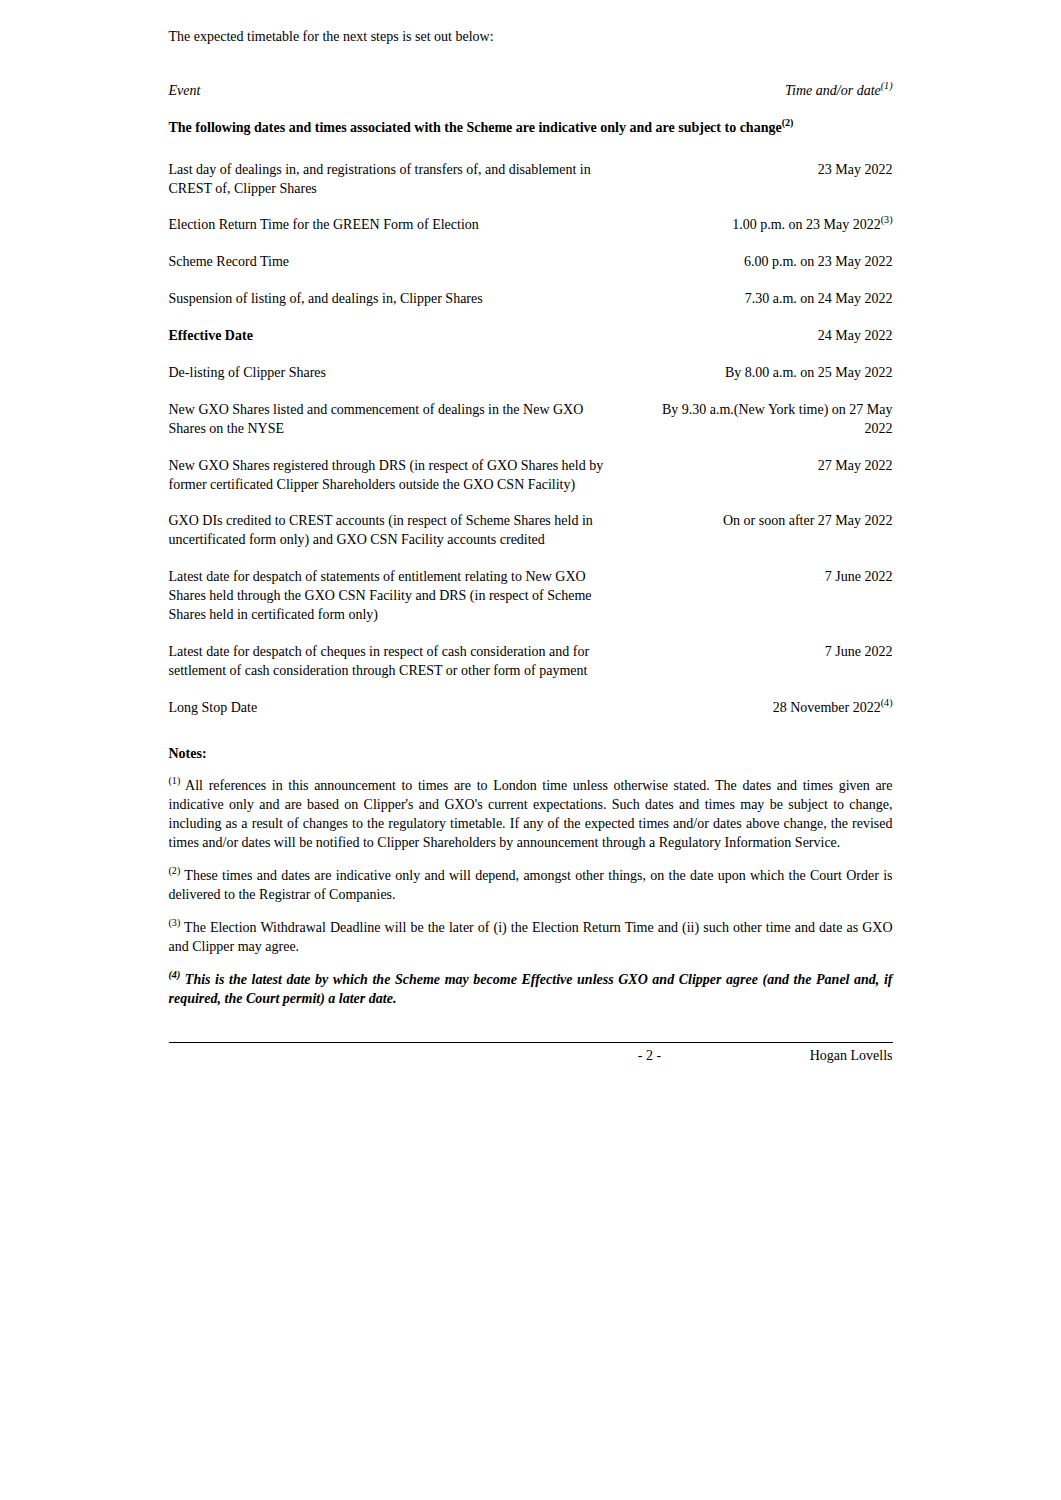The expected timetable for the next steps is set out below:
| Event | Time and/or date (1) |
| The following dates and times associated with the Scheme are indicative only and are subject to change (2) |
| Last day of dealings in, and registrations of transfers of, and disablement in CREST of, Clipper Shares | 23 May 2022 |
| Election Return Time for the GREEN Form of Election | 1.00 p.m. on 23 May 2022 (3) |
| Scheme Record Time | 6.00 p.m. on 23 May 2022 |
| Suspension of listing of, and dealings in, Clipper Shares | 7.30 a.m. on 24 May 2022 |
| Effective Date | 24 May 2022 |
| De-listing of Clipper Shares | By 8.00 a.m. on 25 May 2022 |
| New GXO Shares listed and commencement of dealings in the New GXO Shares on the NYSE | By 9.30 a.m.(New York time) on 27 May 2022 |
| New GXO Shares registered through DRS (in respect of GXO Shares held by former certificated Clipper Shareholders outside the GXO CSN Facility) | 27 May 2022 |
| GXO DIs credited to CREST accounts (in respect of Scheme Shares held in uncertificated form only) and GXO CSN Facility accounts credited | On or soon after 27 May 2022 |
| Latest date for despatch of statements of entitlement relating to New GXO Shares held through the GXO CSN Facility and DRS (in respect of Scheme Shares held in certificated form only) | 7 June 2022 |
| Latest date for despatch of cheques in respect of cash consideration and for settlement of cash consideration through CREST or other form of payment | 7 June 2022 |
| Long Stop Date | 28 November 2022 (4) |
Notes:
(1) All references in this announcement to times are to London time unless otherwise stated. The dates and times given are indicative only and are based on Clipper's and GXO's current expectations. Such dates and times may be subject to change, including as a result of changes to the regulatory timetable. If any of the expected times and/or dates above change, the revised times and/or dates will be notified to Clipper Shareholders by announcement through a Regulatory Information Service.
(2) These times and dates are indicative only and will depend, amongst other things, on the date upon which the Court Order is delivered to the Registrar of Companies.
(3) The Election Withdrawal Deadline will be the later of (i) the Election Return Time and (ii) such other time and date as GXO and Clipper may agree.
(4) This is the latest date by which the Scheme may become Effective unless GXO and Clipper agree (and the Panel and, if required, the Court permit) a later date.
- 2 -
Hogan Lovells